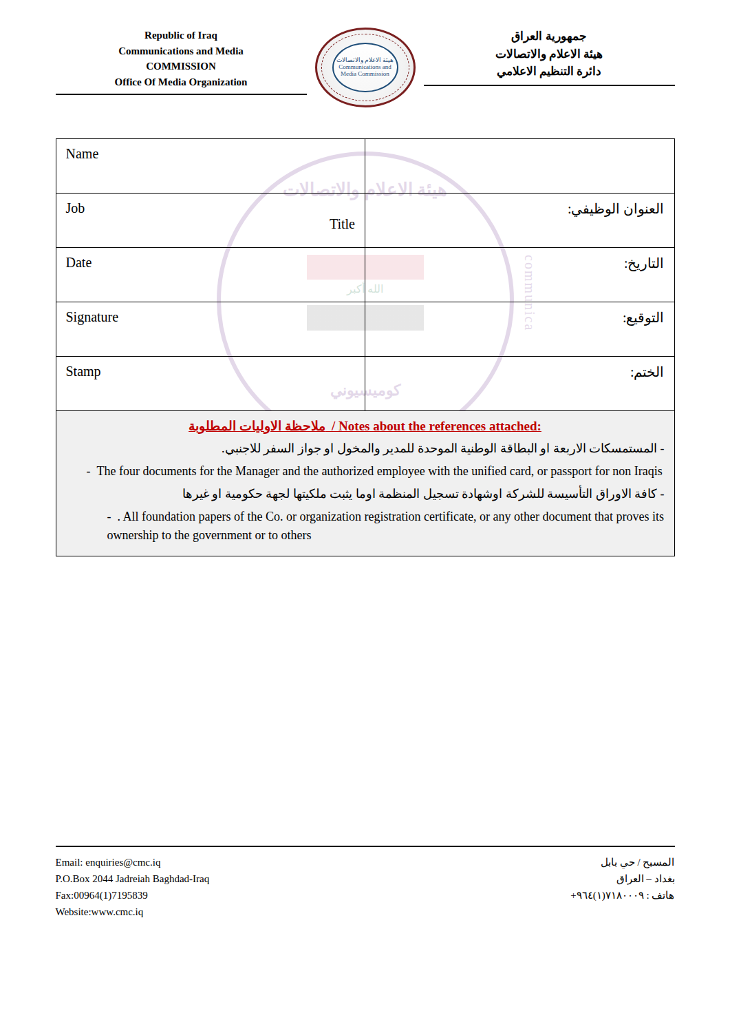Republic of Iraq
Communications and Media
COMMISSION
Office Of Media Organization
هيئة الاعلام والاتصالات
Communications and Media Commission
جمهورية العراق
هيئة الاعلام والاتصالات
دائرة التنظيم الاعلامي
هيئة الاعلام والاتصالات
الله أكبر
كوميسيوني
communica
| Name | |
| Job Title | العنوان الوظيفي: |
| Date | التاريخ: |
| Signature | التوقيع: |
| Stamp | الختم: |
| ملاحظة الاوليات المطلوبة / Notes about the references attached: - المستمسكات الاربعة او البطاقة الوطنية الموحدة للمدير والمخول او جواز السفر للاجنبي. - The four documents for the Manager and the authorized employee with the unified card, or passport for non Iraqis - كافة الاوراق التأسيسة للشركة اوشهادة تسجيل المنظمة اوما يثبت ملكيتها لجهة حكومية او غيرها - . All foundation papers of the Co. or organization registration certificate, or any other document that proves its ownership to the government or to others |
Email: enquiries@cmc.iq
P.O.Box 2044 Jadreiah Baghdad-Iraq
Fax:00964(1)7195839
Website:www.cmc.iq
المسبح / حي بابل
بغداد – العراق
هاتف : ٧١٨٠٠٠٩(١)٩٦٤+